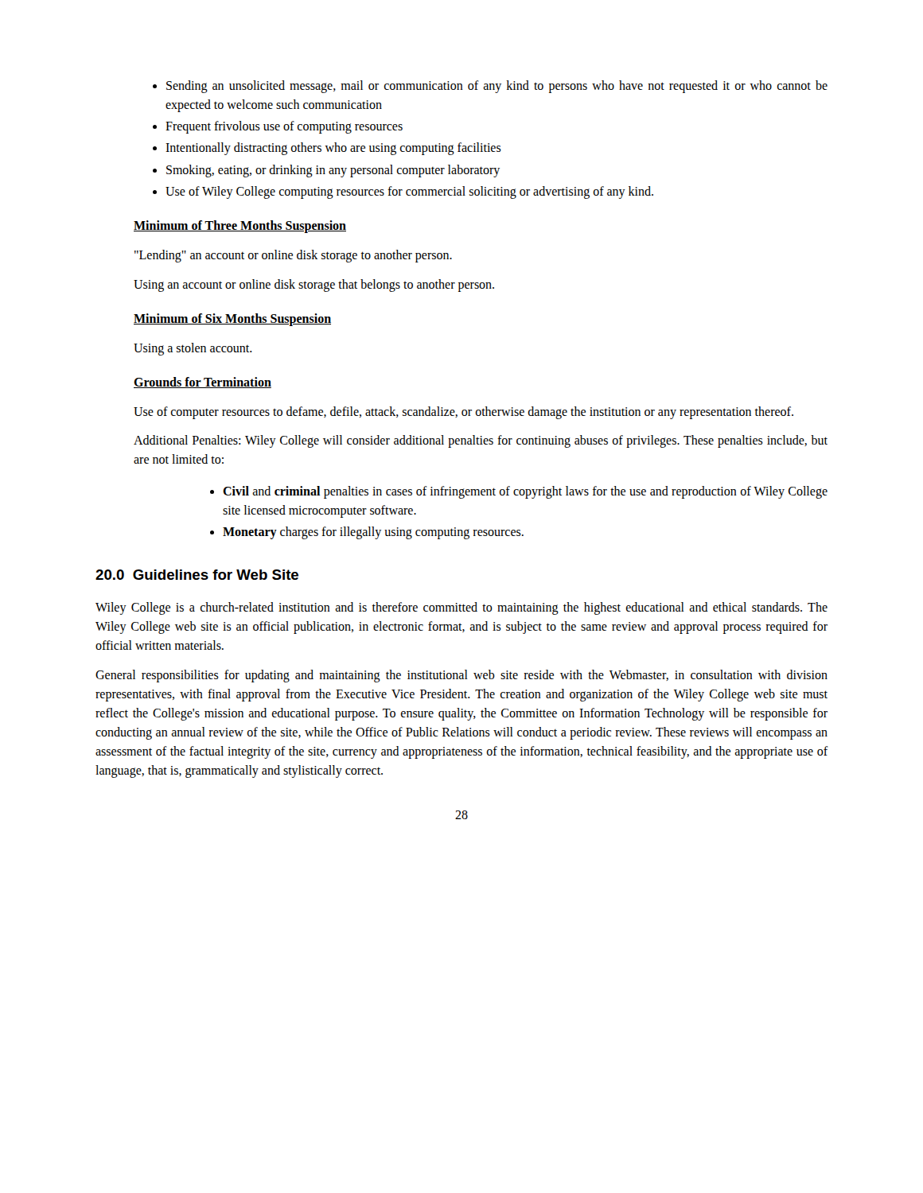Sending an unsolicited message, mail or communication of any kind to persons who have not requested it or who cannot be expected to welcome such communication
Frequent frivolous use of computing resources
Intentionally distracting others who are using computing facilities
Smoking, eating, or drinking in any personal computer laboratory
Use of Wiley College computing resources for commercial soliciting or advertising of any kind.
Minimum of Three Months Suspension
"Lending" an account or online disk storage to another person.
Using an account or online disk storage that belongs to another person.
Minimum of Six Months Suspension
Using a stolen account.
Grounds for Termination
Use of computer resources to defame, defile, attack, scandalize, or otherwise damage the institution or any representation thereof.
Additional Penalties: Wiley College will consider additional penalties for continuing abuses of privileges. These penalties include, but are not limited to:
Civil and criminal penalties in cases of infringement of copyright laws for the use and reproduction of Wiley College site licensed microcomputer software.
Monetary charges for illegally using computing resources.
20.0 Guidelines for Web Site
Wiley College is a church-related institution and is therefore committed to maintaining the highest educational and ethical standards. The Wiley College web site is an official publication, in electronic format, and is subject to the same review and approval process required for official written materials.
General responsibilities for updating and maintaining the institutional web site reside with the Webmaster, in consultation with division representatives, with final approval from the Executive Vice President. The creation and organization of the Wiley College web site must reflect the College's mission and educational purpose. To ensure quality, the Committee on Information Technology will be responsible for conducting an annual review of the site, while the Office of Public Relations will conduct a periodic review. These reviews will encompass an assessment of the factual integrity of the site, currency and appropriateness of the information, technical feasibility, and the appropriate use of language, that is, grammatically and stylistically correct.
28